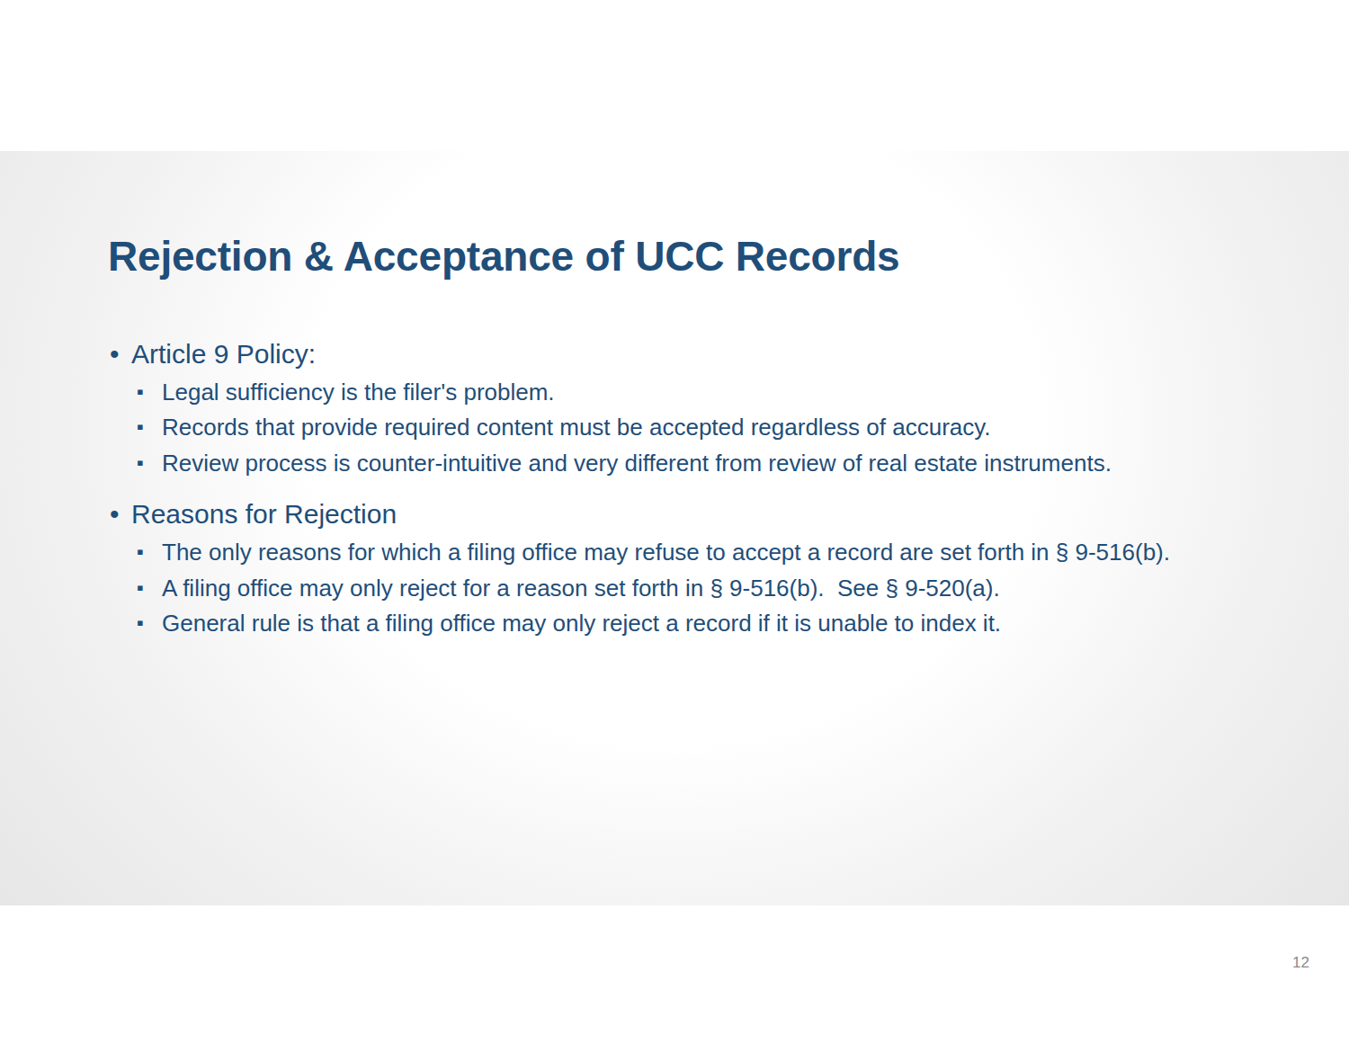Rejection & Acceptance of UCC Records
Article 9 Policy:
Legal sufficiency is the filer's problem.
Records that provide required content must be accepted regardless of accuracy.
Review process is counter-intuitive and very different from review of real estate instruments.
Reasons for Rejection
The only reasons for which a filing office may refuse to accept a record are set forth in § 9-516(b).
A filing office may only reject for a reason set forth in § 9-516(b). See § 9-520(a).
General rule is that a filing office may only reject a record if it is unable to index it.
12